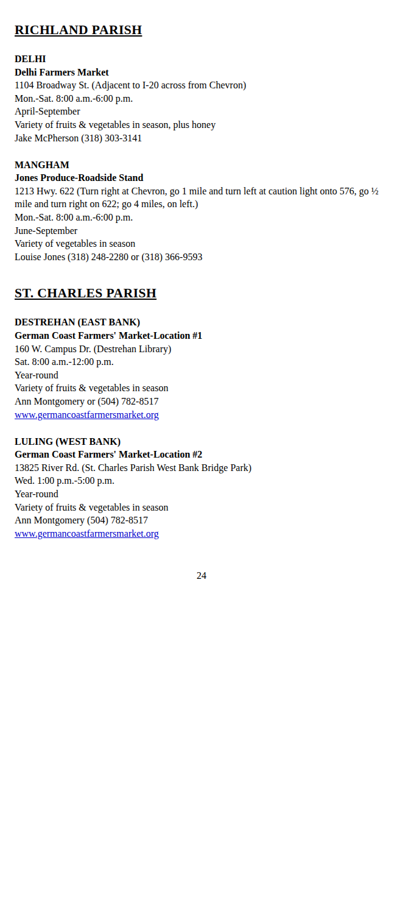RICHLAND PARISH
Delhi
Delhi Farmers Market
1104 Broadway St. (Adjacent to I-20 across from Chevron)
Mon.-Sat. 8:00 a.m.-6:00 p.m.
April-September
Variety of fruits & vegetables in season, plus honey
Jake McPherson (318) 303-3141
Mangham
Jones Produce-Roadside Stand
1213 Hwy. 622 (Turn right at Chevron, go 1 mile and turn left at caution light onto 576, go ½ mile and turn right on 622; go 4 miles, on left.)
Mon.-Sat. 8:00 a.m.-6:00 p.m.
June-September
Variety of vegetables in season
Louise Jones (318) 248-2280 or (318) 366-9593
ST. CHARLES PARISH
Destrehan (East Bank)
German Coast Farmers' Market-Location #1
160 W. Campus Dr. (Destrehan Library)
Sat. 8:00 a.m.-12:00 p.m.
Year-round
Variety of fruits & vegetables in season
Ann Montgomery or (504) 782-8517
www.germancoastfarmersmarket.org
Luling (West Bank)
German Coast Farmers' Market-Location #2
13825 River Rd. (St. Charles Parish West Bank Bridge Park)
Wed. 1:00 p.m.-5:00 p.m.
Year-round
Variety of fruits & vegetables in season
Ann Montgomery (504) 782-8517
www.germancoastfarmersmarket.org
24